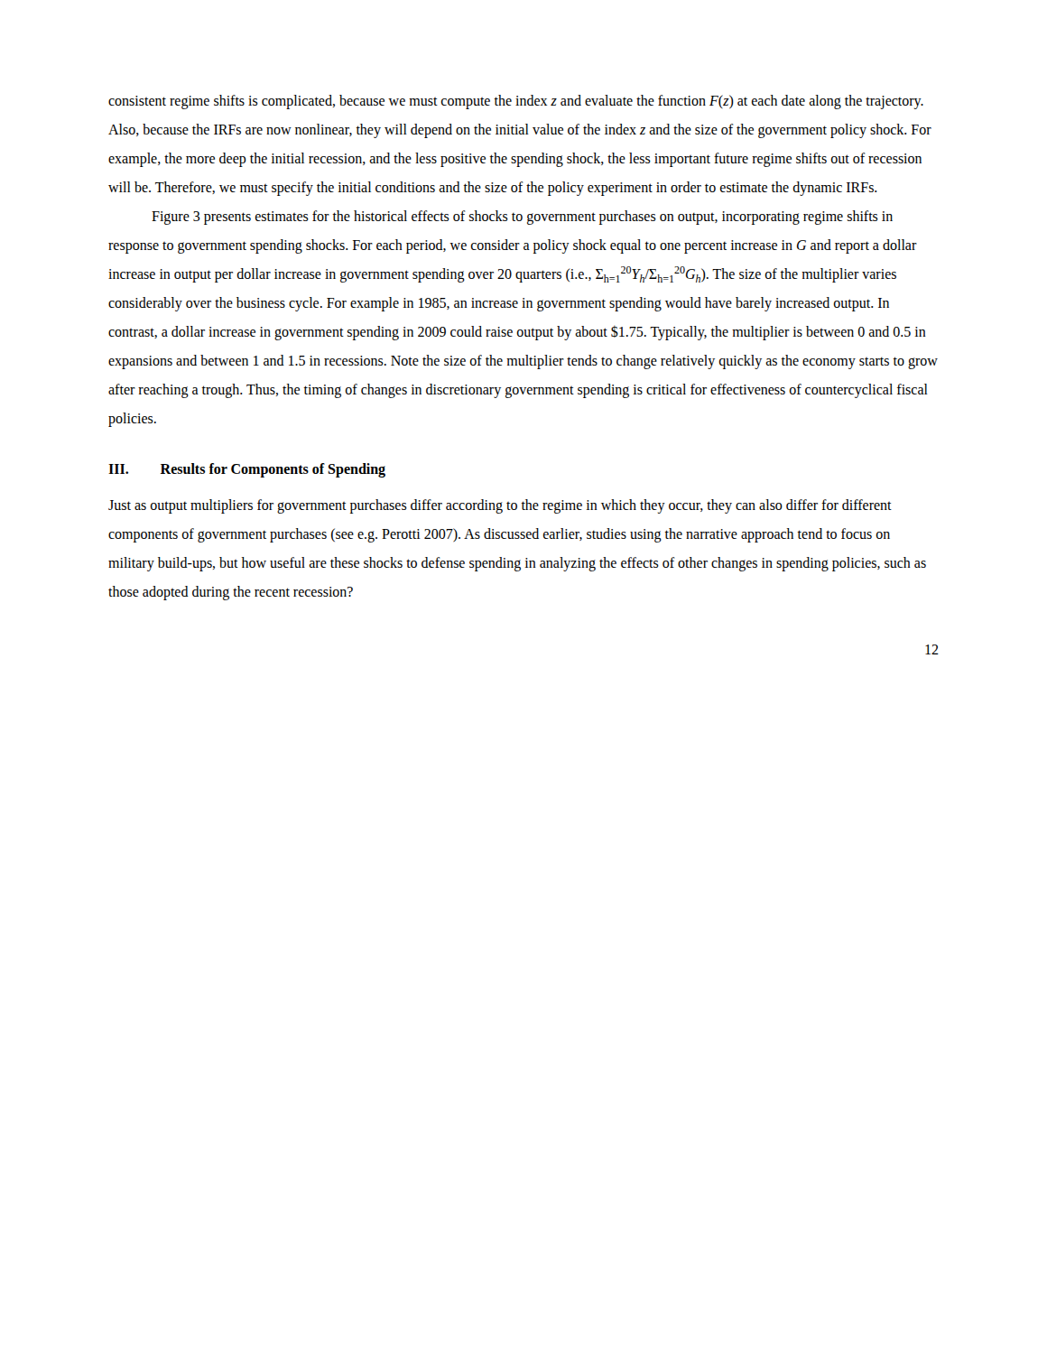consistent regime shifts is complicated, because we must compute the index z and evaluate the function F(z) at each date along the trajectory. Also, because the IRFs are now nonlinear, they will depend on the initial value of the index z and the size of the government policy shock. For example, the more deep the initial recession, and the less positive the spending shock, the less important future regime shifts out of recession will be. Therefore, we must specify the initial conditions and the size of the policy experiment in order to estimate the dynamic IRFs.
Figure 3 presents estimates for the historical effects of shocks to government purchases on output, incorporating regime shifts in response to government spending shocks. For each period, we consider a policy shock equal to one percent increase in G and report a dollar increase in output per dollar increase in government spending over 20 quarters (i.e., Σh=120Yh/Σh=120Gh). The size of the multiplier varies considerably over the business cycle. For example in 1985, an increase in government spending would have barely increased output. In contrast, a dollar increase in government spending in 2009 could raise output by about $1.75. Typically, the multiplier is between 0 and 0.5 in expansions and between 1 and 1.5 in recessions. Note the size of the multiplier tends to change relatively quickly as the economy starts to grow after reaching a trough. Thus, the timing of changes in discretionary government spending is critical for effectiveness of countercyclical fiscal policies.
III. Results for Components of Spending
Just as output multipliers for government purchases differ according to the regime in which they occur, they can also differ for different components of government purchases (see e.g. Perotti 2007). As discussed earlier, studies using the narrative approach tend to focus on military build-ups, but how useful are these shocks to defense spending in analyzing the effects of other changes in spending policies, such as those adopted during the recent recession?
12